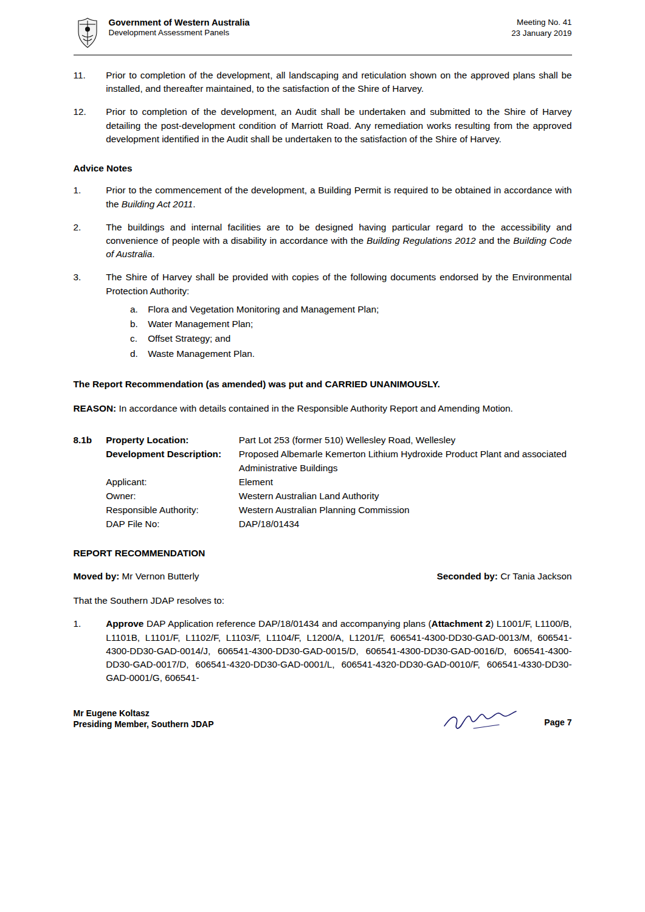Government of Western Australia
Development Assessment Panels
Meeting No. 41
23 January 2019
11.
Prior to completion of the development, all landscaping and reticulation shown on the approved plans shall be installed, and thereafter maintained, to the satisfaction of the Shire of Harvey.
12.
Prior to completion of the development, an Audit shall be undertaken and submitted to the Shire of Harvey detailing the post-development condition of Marriott Road. Any remediation works resulting from the approved development identified in the Audit shall be undertaken to the satisfaction of the Shire of Harvey.
Advice Notes
1.
Prior to the commencement of the development, a Building Permit is required to be obtained in accordance with the Building Act 2011.
2.
The buildings and internal facilities are to be designed having particular regard to the accessibility and convenience of people with a disability in accordance with the Building Regulations 2012 and the Building Code of Australia.
3.
The Shire of Harvey shall be provided with copies of the following documents endorsed by the Environmental Protection Authority:
a. Flora and Vegetation Monitoring and Management Plan;
b. Water Management Plan;
c. Offset Strategy; and
d. Waste Management Plan.
The Report Recommendation (as amended) was put and CARRIED UNANIMOUSLY.
REASON: In accordance with details contained in the Responsible Authority Report and Amending Motion.
8.1b
| Property Location: | Part Lot 253 (former 510) Wellesley Road, Wellesley |
| Development Description: | Proposed Albemarle Kemerton Lithium Hydroxide Product Plant and associated Administrative Buildings |
| Applicant: | Element |
| Owner: | Western Australian Land Authority |
| Responsible Authority: | Western Australian Planning Commission |
| DAP File No: | DAP/18/01434 |
REPORT RECOMMENDATION
Moved by: Mr Vernon Butterly Seconded by: Cr Tania Jackson
That the Southern JDAP resolves to:
1.
Approve DAP Application reference DAP/18/01434 and accompanying plans (Attachment 2) L1001/F, L1100/B, L1101B, L1101/F, L1102/F, L1103/F, L1104/F, L1200/A, L1201/F, 606541-4300-DD30-GAD-0013/M, 606541-4300-DD30-GAD-0014/J, 606541-4300-DD30-GAD-0015/D, 606541-4300-DD30-GAD-0016/D, 606541-4300-DD30-GAD-0017/D, 606541-4320-DD30-GAD-0001/L, 606541-4320-DD30-GAD-0010/F, 606541-4330-DD30-GAD-0001/G, 606541-
Mr Eugene Koltasz
Presiding Member, Southern JDAP
Page 7